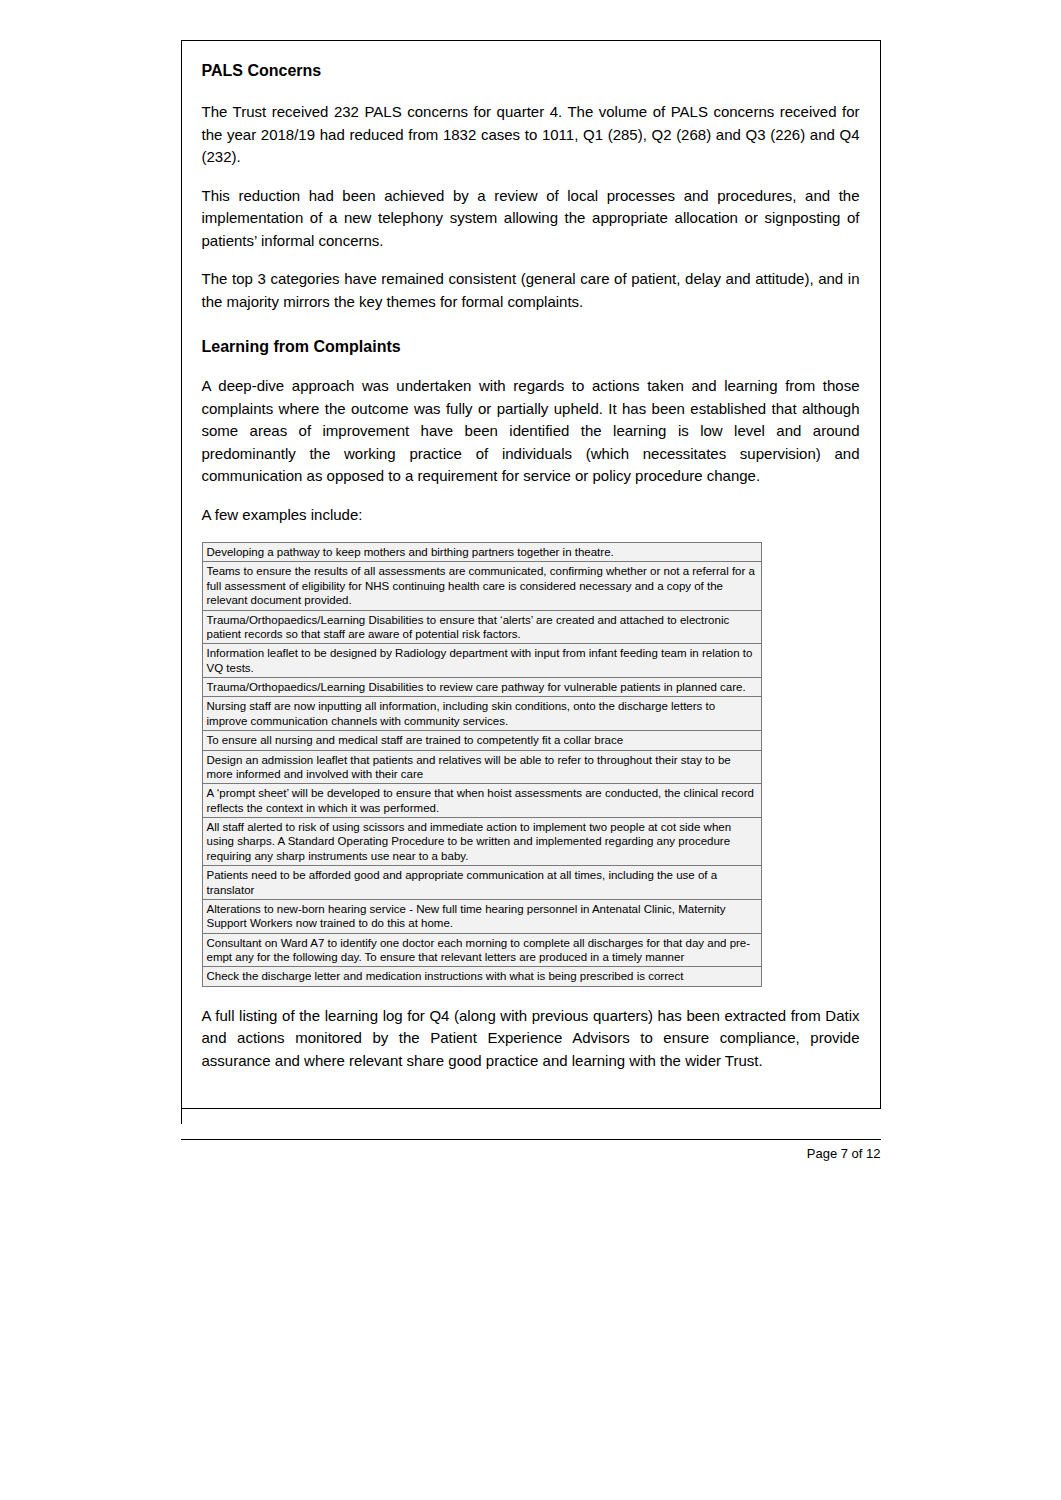PALS Concerns
The Trust received 232 PALS concerns for quarter 4. The volume of PALS concerns received for the year 2018/19 had reduced from 1832 cases to 1011, Q1 (285), Q2 (268) and Q3 (226) and Q4 (232).
This reduction had been achieved by a review of local processes and procedures, and the implementation of a new telephony system allowing the appropriate allocation or signposting of patients’ informal concerns.
The top 3 categories have remained consistent (general care of patient, delay and attitude), and in the majority mirrors the key themes for formal complaints.
Learning from Complaints
A deep-dive approach was undertaken with regards to actions taken and learning from those complaints where the outcome was fully or partially upheld. It has been established that although some areas of improvement have been identified the learning is low level and around predominantly the working practice of individuals (which necessitates supervision) and communication as opposed to a requirement for service or policy procedure change.
A few examples include:
| Developing a pathway to keep mothers and birthing partners together in theatre. |
| Teams to ensure the results of all assessments are communicated, confirming whether or not a referral for a full assessment of eligibility for NHS continuing health care is considered necessary and a copy of the relevant document provided. |
| Trauma/Orthopaedics/Learning Disabilities to ensure that ‘alerts’ are created and attached to electronic patient records so that staff are aware of potential risk factors. |
| Information leaflet to be designed by Radiology department with input from infant feeding team in relation to VQ tests. |
| Trauma/Orthopaedics/Learning Disabilities to review care pathway for vulnerable patients in planned care. |
| Nursing staff are now inputting all information, including skin conditions, onto the discharge letters to improve communication channels with community services. |
| To ensure all nursing and medical staff are trained to competently fit a collar brace |
| Design an admission leaflet that patients and relatives will be able to refer to throughout their stay to be more informed and involved with their care |
| A ‘prompt sheet’ will be developed to ensure that when hoist assessments are conducted, the clinical record reflects the context in which it was performed. |
| All staff alerted to risk of using scissors and immediate action to implement two people at cot side when using sharps. A Standard Operating Procedure to be written and implemented regarding any procedure requiring any sharp instruments use near to a baby. |
| Patients need to be afforded good and appropriate communication at all times, including the use of a translator |
| Alterations to new-born hearing service - New full time hearing personnel in Antenatal Clinic, Maternity Support Workers now trained to do this at home. |
| Consultant on Ward A7 to identify one doctor each morning to complete all discharges for that day and pre-empt any for the following day. To ensure that relevant letters are produced in a timely manner |
| Check the discharge letter and medication instructions with what is being prescribed is correct |
A full listing of the learning log for Q4 (along with previous quarters) has been extracted from Datix and actions monitored by the Patient Experience Advisors to ensure compliance, provide assurance and where relevant share good practice and learning with the wider Trust.
Page 7 of 12